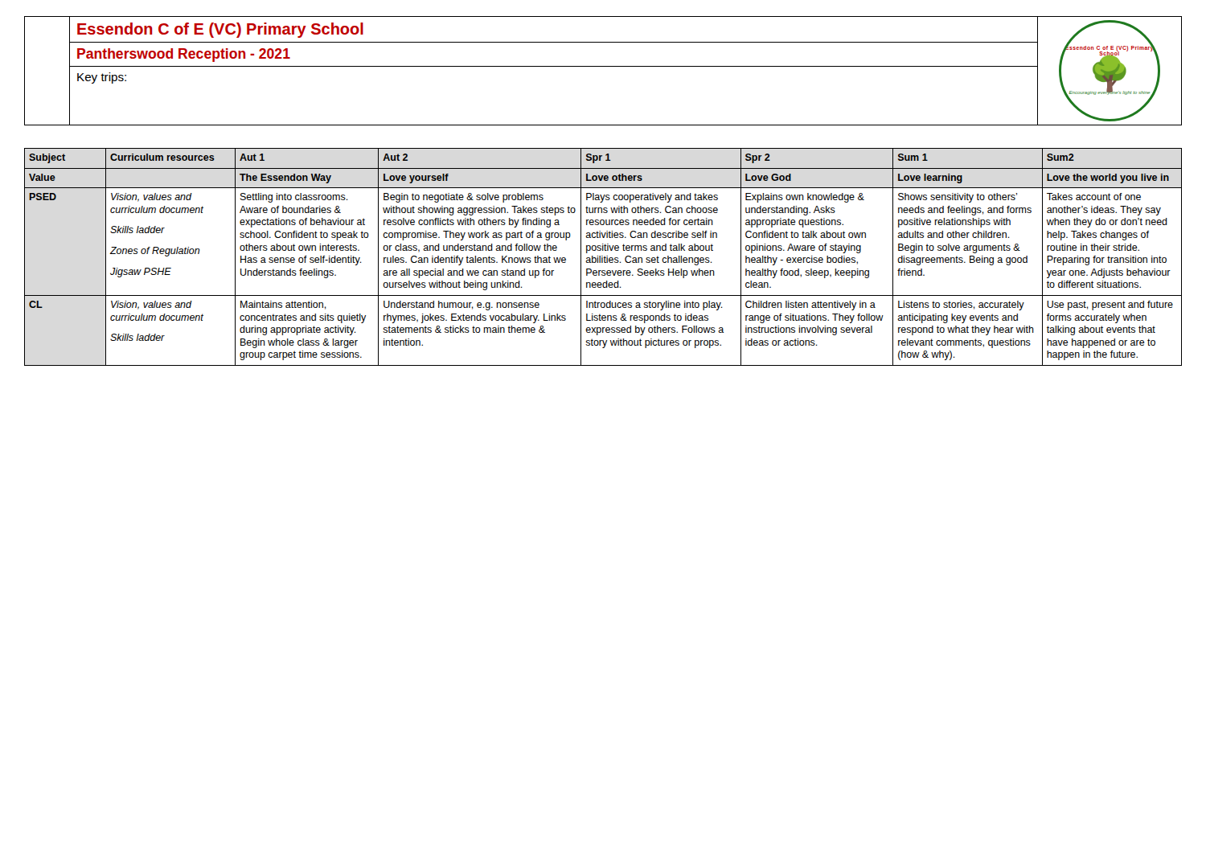Essendon C of E (VC) Primary School
Pantherswood Reception - 2021
Key trips:
Essendon C of E (VC) Primary School
🌳
Encouraging everyone’s light to shine
| Subject | Curriculum resources | Aut 1 | Aut 2 | Spr 1 | Spr 2 | Sum 1 | Sum2 |
| --- | --- | --- | --- | --- | --- | --- | --- |
| Value | | The Essendon Way | Love yourself | Love others | Love God | Love learning | Love the world you live in |
| PSED | Vision, values and curriculum document Skills ladder Zones of Regulation Jigsaw PSHE | Settling into classrooms. Aware of boundaries & expectations of behaviour at school. Confident to speak to others about own interests. Has a sense of self-identity. Understands feelings. | Begin to negotiate & solve problems without showing aggression. Takes steps to resolve conflicts with others by finding a compromise. They work as part of a group or class, and understand and follow the rules. Can identify talents. Knows that we are all special and we can stand up for ourselves without being unkind. | Plays cooperatively and takes turns with others. Can choose resources needed for certain activities. Can describe self in positive terms and talk about abilities. Can set challenges. Persevere. Seeks Help when needed. | Explains own knowledge & understanding. Asks appropriate questions. Confident to talk about own opinions. Aware of staying healthy - exercise bodies, healthy food, sleep, keeping clean. | Shows sensitivity to others’ needs and feelings, and forms positive relationships with adults and other children. Begin to solve arguments & disagreements. Being a good friend. | Takes account of one another’s ideas. They say when they do or don’t need help. Takes changes of routine in their stride. Preparing for transition into year one. Adjusts behaviour to different situations. |
| CL | Vision, values and curriculum document Skills ladder | Maintains attention, concentrates and sits quietly during appropriate activity. Begin whole class & larger group carpet time sessions. | Understand humour, e.g. nonsense rhymes, jokes. Extends vocabulary. Links statements & sticks to main theme & intention. | Introduces a storyline into play. Listens & responds to ideas expressed by others. Follows a story without pictures or props. | Children listen attentively in a range of situations. They follow instructions involving several ideas or actions. | Listens to stories, accurately anticipating key events and respond to what they hear with relevant comments, questions (how & why). | Use past, present and future forms accurately when talking about events that have happened or are to happen in the future. |